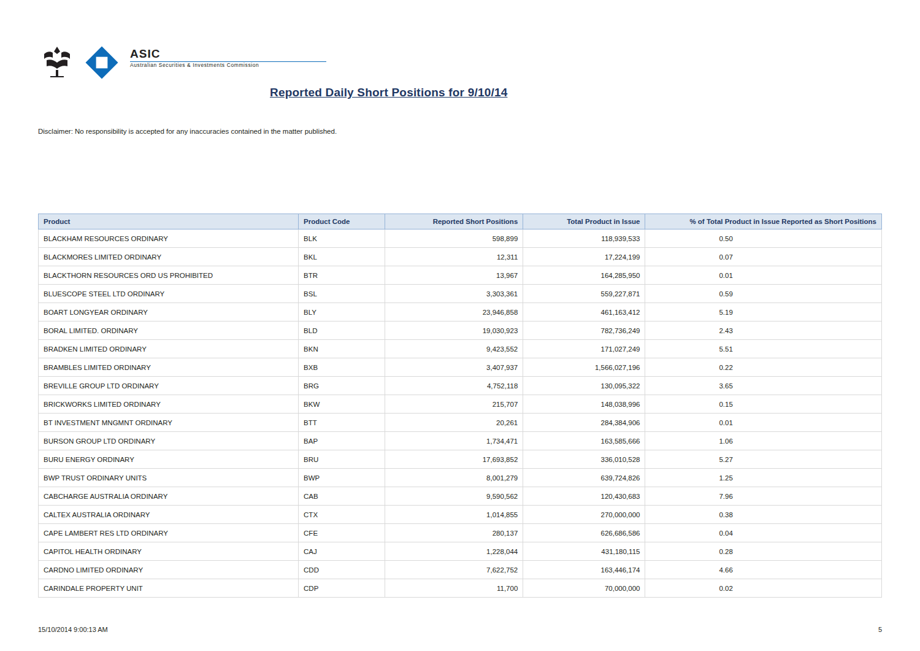ASIC Australian Securities & Investments Commission
Reported Daily Short Positions for 9/10/14
Disclaimer: No responsibility is accepted for any inaccuracies contained in the matter published.
| Product | Product Code | Reported Short Positions | Total Product in Issue | % of Total Product in Issue Reported as Short Positions |
| --- | --- | --- | --- | --- |
| BLACKHAM RESOURCES ORDINARY | BLK | 598,899 | 118,939,533 | 0.50 |
| BLACKMORES LIMITED ORDINARY | BKL | 12,311 | 17,224,199 | 0.07 |
| BLACKTHORN RESOURCES ORD US PROHIBITED | BTR | 13,967 | 164,285,950 | 0.01 |
| BLUESCOPE STEEL LTD ORDINARY | BSL | 3,303,361 | 559,227,871 | 0.59 |
| BOART LONGYEAR ORDINARY | BLY | 23,946,858 | 461,163,412 | 5.19 |
| BORAL LIMITED. ORDINARY | BLD | 19,030,923 | 782,736,249 | 2.43 |
| BRADKEN LIMITED ORDINARY | BKN | 9,423,552 | 171,027,249 | 5.51 |
| BRAMBLES LIMITED ORDINARY | BXB | 3,407,937 | 1,566,027,196 | 0.22 |
| BREVILLE GROUP LTD ORDINARY | BRG | 4,752,118 | 130,095,322 | 3.65 |
| BRICKWORKS LIMITED ORDINARY | BKW | 215,707 | 148,038,996 | 0.15 |
| BT INVESTMENT MNGMNT ORDINARY | BTT | 20,261 | 284,384,906 | 0.01 |
| BURSON GROUP LTD ORDINARY | BAP | 1,734,471 | 163,585,666 | 1.06 |
| BURU ENERGY ORDINARY | BRU | 17,693,852 | 336,010,528 | 5.27 |
| BWP TRUST ORDINARY UNITS | BWP | 8,001,279 | 639,724,826 | 1.25 |
| CABCHARGE AUSTRALIA ORDINARY | CAB | 9,590,562 | 120,430,683 | 7.96 |
| CALTEX AUSTRALIA ORDINARY | CTX | 1,014,855 | 270,000,000 | 0.38 |
| CAPE LAMBERT RES LTD ORDINARY | CFE | 280,137 | 626,686,586 | 0.04 |
| CAPITOL HEALTH ORDINARY | CAJ | 1,228,044 | 431,180,115 | 0.28 |
| CARDNO LIMITED ORDINARY | CDD | 7,622,752 | 163,446,174 | 4.66 |
| CARINDALE PROPERTY UNIT | CDP | 11,700 | 70,000,000 | 0.02 |
15/10/2014 9:00:13 AM
5